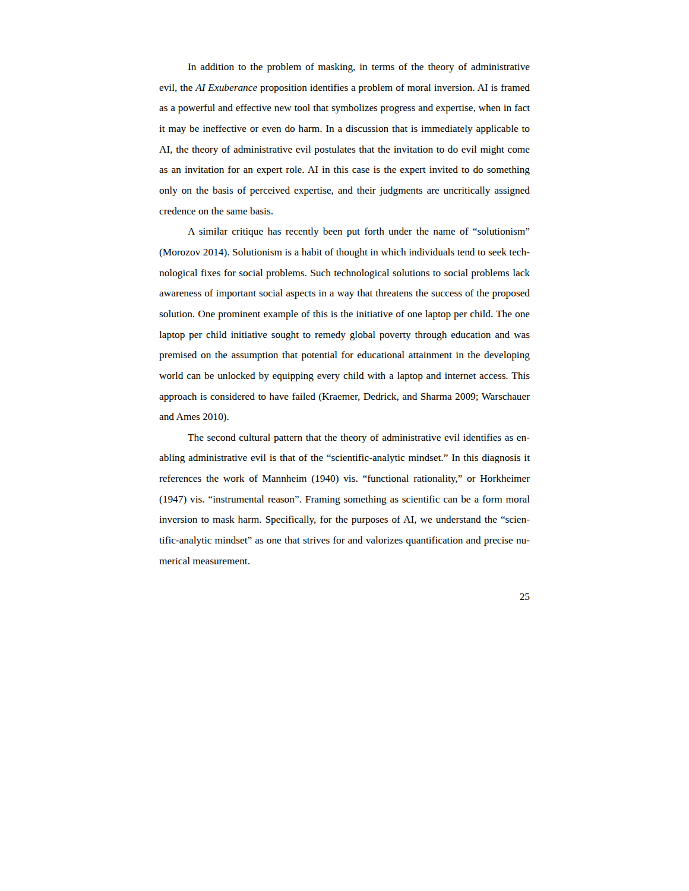In addition to the problem of masking, in terms of the theory of administrative evil, the AI Exuberance proposition identifies a problem of moral inversion. AI is framed as a powerful and effective new tool that symbolizes progress and expertise, when in fact it may be ineffective or even do harm. In a discussion that is immediately applicable to AI, the theory of administrative evil postulates that the invitation to do evil might come as an invitation for an expert role. AI in this case is the expert invited to do something only on the basis of perceived expertise, and their judgments are uncritically assigned credence on the same basis.
A similar critique has recently been put forth under the name of “solutionism” (Morozov 2014). Solutionism is a habit of thought in which individuals tend to seek technological fixes for social problems. Such technological solutions to social problems lack awareness of important social aspects in a way that threatens the success of the proposed solution. One prominent example of this is the initiative of one laptop per child. The one laptop per child initiative sought to remedy global poverty through education and was premised on the assumption that potential for educational attainment in the developing world can be unlocked by equipping every child with a laptop and internet access. This approach is considered to have failed (Kraemer, Dedrick, and Sharma 2009; Warschauer and Ames 2010).
The second cultural pattern that the theory of administrative evil identifies as enabling administrative evil is that of the “scientific-analytic mindset.” In this diagnosis it references the work of Mannheim (1940) vis. “functional rationality,” or Horkheimer (1947) vis. “instrumental reason”. Framing something as scientific can be a form moral inversion to mask harm. Specifically, for the purposes of AI, we understand the “scientific-analytic mindset” as one that strives for and valorizes quantification and precise numerical measurement.
25